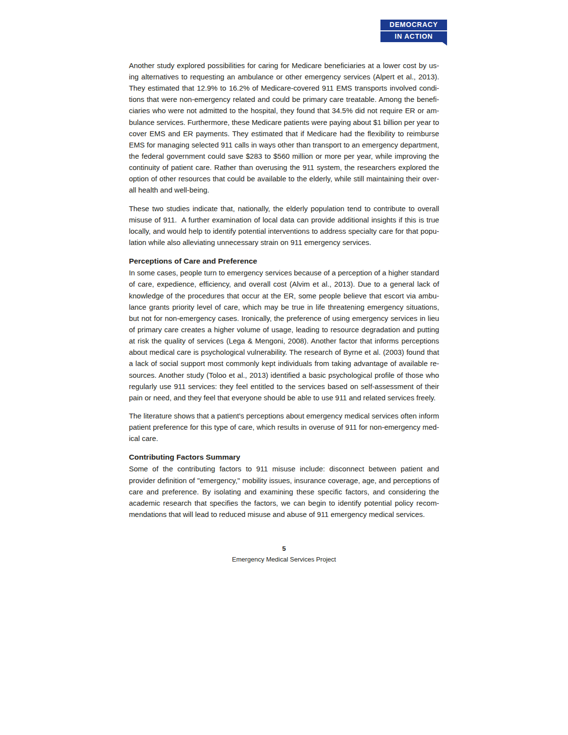DEMOCRACY
IN ACTION
Another study explored possibilities for caring for Medicare beneficiaries at a lower cost by using alternatives to requesting an ambulance or other emergency services (Alpert et al., 2013). They estimated that 12.9% to 16.2% of Medicare-covered 911 EMS transports involved conditions that were non-emergency related and could be primary care treatable. Among the beneficiaries who were not admitted to the hospital, they found that 34.5% did not require ER or ambulance services. Furthermore, these Medicare patients were paying about $1 billion per year to cover EMS and ER payments. They estimated that if Medicare had the flexibility to reimburse EMS for managing selected 911 calls in ways other than transport to an emergency department, the federal government could save $283 to $560 million or more per year, while improving the continuity of patient care. Rather than overusing the 911 system, the researchers explored the option of other resources that could be available to the elderly, while still maintaining their overall health and well-being.
These two studies indicate that, nationally, the elderly population tend to contribute to overall misuse of 911. A further examination of local data can provide additional insights if this is true locally, and would help to identify potential interventions to address specialty care for that population while also alleviating unnecessary strain on 911 emergency services.
Perceptions of Care and Preference
In some cases, people turn to emergency services because of a perception of a higher standard of care, expedience, efficiency, and overall cost (Alvim et al., 2013). Due to a general lack of knowledge of the procedures that occur at the ER, some people believe that escort via ambulance grants priority level of care, which may be true in life threatening emergency situations, but not for non-emergency cases. Ironically, the preference of using emergency services in lieu of primary care creates a higher volume of usage, leading to resource degradation and putting at risk the quality of services (Lega & Mengoni, 2008). Another factor that informs perceptions about medical care is psychological vulnerability. The research of Byrne et al. (2003) found that a lack of social support most commonly kept individuals from taking advantage of available resources. Another study (Toloo et al., 2013) identified a basic psychological profile of those who regularly use 911 services: they feel entitled to the services based on self-assessment of their pain or need, and they feel that everyone should be able to use 911 and related services freely.
The literature shows that a patient's perceptions about emergency medical services often inform patient preference for this type of care, which results in overuse of 911 for non-emergency medical care.
Contributing Factors Summary
Some of the contributing factors to 911 misuse include: disconnect between patient and provider definition of "emergency," mobility issues, insurance coverage, age, and perceptions of care and preference. By isolating and examining these specific factors, and considering the academic research that specifies the factors, we can begin to identify potential policy recommendations that will lead to reduced misuse and abuse of 911 emergency medical services.
5
Emergency Medical Services Project